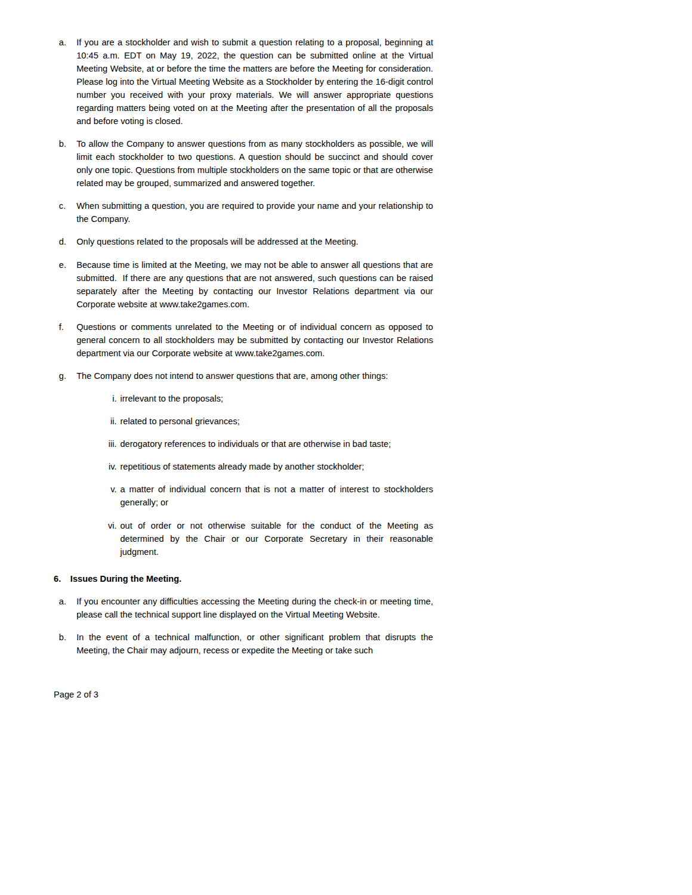a. If you are a stockholder and wish to submit a question relating to a proposal, beginning at 10:45 a.m. EDT on May 19, 2022, the question can be submitted online at the Virtual Meeting Website, at or before the time the matters are before the Meeting for consideration. Please log into the Virtual Meeting Website as a Stockholder by entering the 16-digit control number you received with your proxy materials. We will answer appropriate questions regarding matters being voted on at the Meeting after the presentation of all the proposals and before voting is closed.
b. To allow the Company to answer questions from as many stockholders as possible, we will limit each stockholder to two questions. A question should be succinct and should cover only one topic. Questions from multiple stockholders on the same topic or that are otherwise related may be grouped, summarized and answered together.
c. When submitting a question, you are required to provide your name and your relationship to the Company.
d. Only questions related to the proposals will be addressed at the Meeting.
e. Because time is limited at the Meeting, we may not be able to answer all questions that are submitted. If there are any questions that are not answered, such questions can be raised separately after the Meeting by contacting our Investor Relations department via our Corporate website at www.take2games.com.
f. Questions or comments unrelated to the Meeting or of individual concern as opposed to general concern to all stockholders may be submitted by contacting our Investor Relations department via our Corporate website at www.take2games.com.
g. The Company does not intend to answer questions that are, among other things:
i. irrelevant to the proposals;
ii. related to personal grievances;
iii. derogatory references to individuals or that are otherwise in bad taste;
iv. repetitious of statements already made by another stockholder;
v. a matter of individual concern that is not a matter of interest to stockholders generally; or
vi. out of order or not otherwise suitable for the conduct of the Meeting as determined by the Chair or our Corporate Secretary in their reasonable judgment.
6. Issues During the Meeting.
a. If you encounter any difficulties accessing the Meeting during the check-in or meeting time, please call the technical support line displayed on the Virtual Meeting Website.
b. In the event of a technical malfunction, or other significant problem that disrupts the Meeting, the Chair may adjourn, recess or expedite the Meeting or take such
Page 2 of 3